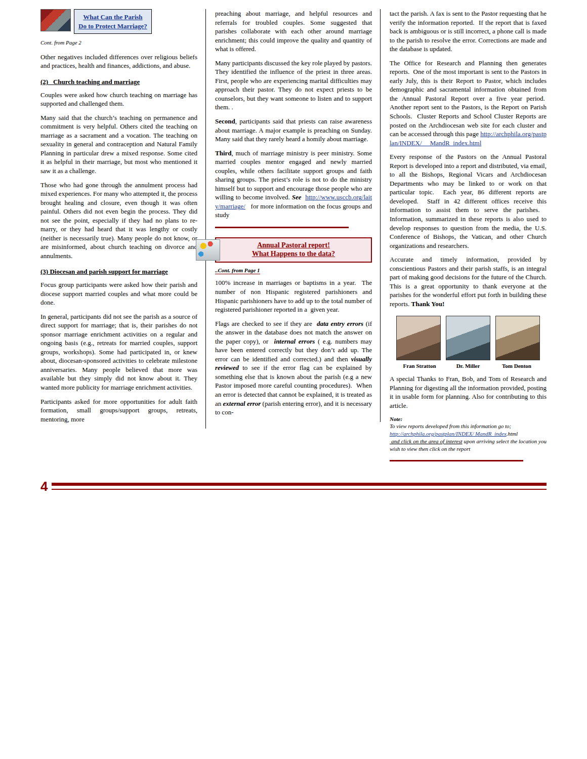What Can the Parish
Do to Protect Marriage?
Cont. from Page 2
Other negatives included differences over religious beliefs and practices, health and finances, addictions, and abuse.
(2) Church teaching and marriage
Couples were asked how church teaching on marriage has supported and challenged them.
Many said that the church’s teaching on permanence and commitment is very helpful. Others cited the teaching on marriage as a sacrament and a vocation. The teaching on sexuality in general and contraception and Natural Family Planning in particular drew a mixed response. Some cited it as helpful in their marriage, but most who mentioned it saw it as a challenge.
Those who had gone through the annulment process had mixed experiences. For many who attempted it, the process brought healing and closure, even though it was often painful. Others did not even begin the process. They did not see the point, especially if they had no plans to re-marry, or they had heard that it was lengthy or costly (neither is necessarily true). Many people do not know, or are misinformed, about church teaching on divorce and annulments.
(3) Diocesan and parish support for marriage
Focus group participants were asked how their parish and diocese support married couples and what more could be done.
In general, participants did not see the parish as a source of direct support for marriage; that is, their parishes do not sponsor marriage enrichment activities on a regular and ongoing basis (e.g., retreats for married couples, support groups, workshops). Some had participated in, or knew about, diocesan-sponsored activities to celebrate milestone anniversaries. Many people believed that more was available but they simply did not know about it. They wanted more publicity for marriage enrichment activities.
Participants asked for more opportunities for adult faith formation, small groups/support groups, retreats, mentoring, more
preaching about marriage, and helpful resources and referrals for troubled couples. Some suggested that parishes collaborate with each other around marriage enrichment; this could improve the quality and quantity of what is offered.
Many participants discussed the key role played by pastors. They identified the influence of the priest in three areas. First, people who are experiencing marital difficulties may approach their pastor. They do not expect priests to be counselors, but they want someone to listen and to support them. .
Second, participants said that priests can raise awareness about marriage. A major example is preaching on Sunday. Many said that they rarely heard a homily about marriage.
Third, much of marriage ministry is peer ministry. Some married couples mentor engaged and newly married couples, while others facilitate support groups and faith sharing groups. The priest’s role is not to do the ministry himself but to support and encourage those people who are willing to become involved. See http://www.usccb.org/laity/marriage/ for more information on the focus groups and study
Annual Pastoral report!
What Happens to the data?
..Cont. from Page 1
100% increase in marriages or baptisms in a year. The number of non Hispanic registered parishioners and Hispanic parishioners have to add up to the total number of registered parishioner reported in a given year.
Flags are checked to see if they are data entry errors (if the answer in the database does not match the answer on the paper copy), or internal errors ( e.g. numbers may have been entered correctly but they don’t add up. The error can be identified and corrected.) and then visually reviewed to see if the error flag can be explained by something else that is known about the parish (e.g a new Pastor imposed more careful counting procedures). When an error is detected that cannot be explained, it is treated as an external error (parish entering error), and it is necessary to con-
tact the parish. A fax is sent to the Pastor requesting that he verify the information reported. If the report that is faxed back is ambiguous or is still incorrect, a phone call is made to the parish to resolve the error. Corrections are made and the database is updated.
The Office for Research and Planning then generates reports. One of the most important is sent to the Pastors in early July, this is their Report to Pastor, which includes demographic and sacramental information obtained from the Annual Pastoral Report over a five year period. Another report sent to the Pastors, is the Report on Parish Schools. Cluster Reports and School Cluster Reports are posted on the Archdiocesan web site for each cluster and can be accessed through this page http://archphila.org/pastplan/INDEX/ MandR_index.html
Every response of the Pastors on the Annual Pastoral Report is developed into a report and distributed, via email, to all the Bishops, Regional Vicars and Archdiocesan Departments who may be linked to or work on that particular topic. Each year, 86 different reports are developed. Staff in 42 different offices receive this information to assist them to serve the parishes. Information, summarized in these reports is also used to develop responses to question from the media, the U.S. Conference of Bishops, the Vatican, and other Church organizations and researchers.
Accurate and timely information, provided by conscientious Pastors and their parish staffs, is an integral part of making good decisions for the future of the Church. This is a great opportunity to thank everyone at the parishes for the wonderful effort put forth in building these reports. Thank You!
Fran Stratton Dr. Miller Tom Denton
A special Thanks to Fran, Bob, and Tom of Research and Planning for digesting all the information provided, posting it in usable form for planning. Also for contributing to this article.
Note:
To view reports developed from this information go to;
http://archphila.org/pastplan/INDEX/ MandR_index.html
and click on the area of interest upon arriving select the location you wish to view then click on the report
4